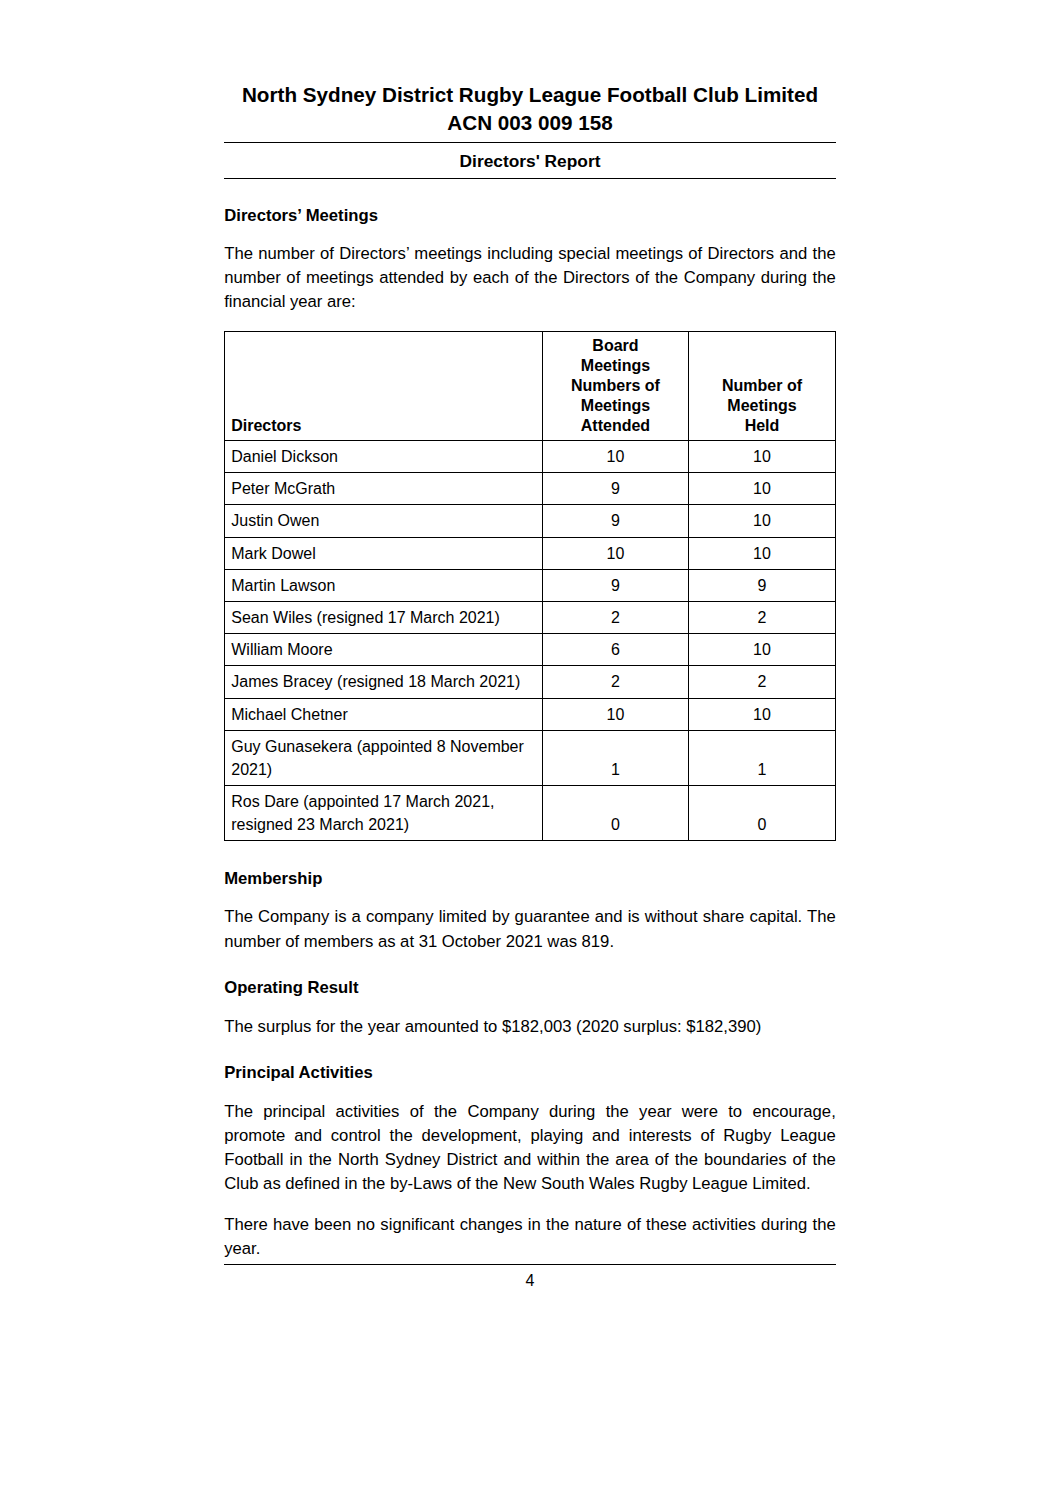North Sydney District Rugby League Football Club Limited
ACN 003 009 158
Directors' Report
Directors’ Meetings
The number of Directors’ meetings including special meetings of Directors and the number of meetings attended by each of the Directors of the Company during the financial year are:
| Directors | Board Meetings Numbers of Meetings Attended | Number of Meetings Held |
| --- | --- | --- |
| Daniel Dickson | 10 | 10 |
| Peter McGrath | 9 | 10 |
| Justin Owen | 9 | 10 |
| Mark Dowel | 10 | 10 |
| Martin Lawson | 9 | 9 |
| Sean Wiles (resigned 17 March 2021) | 2 | 2 |
| William Moore | 6 | 10 |
| James Bracey (resigned 18 March 2021) | 2 | 2 |
| Michael Chetner | 10 | 10 |
| Guy Gunasekera (appointed 8 November 2021) | 1 | 1 |
| Ros Dare (appointed 17 March 2021, resigned 23 March 2021) | 0 | 0 |
Membership
The Company is a company limited by guarantee and is without share capital. The number of members as at 31 October 2021 was 819.
Operating Result
The surplus for the year amounted to $182,003 (2020 surplus: $182,390)
Principal Activities
The principal activities of the Company during the year were to encourage, promote and control the development, playing and interests of Rugby League Football in the North Sydney District and within the area of the boundaries of the Club as defined in the by-Laws of the New South Wales Rugby League Limited.
There have been no significant changes in the nature of these activities during the year.
4